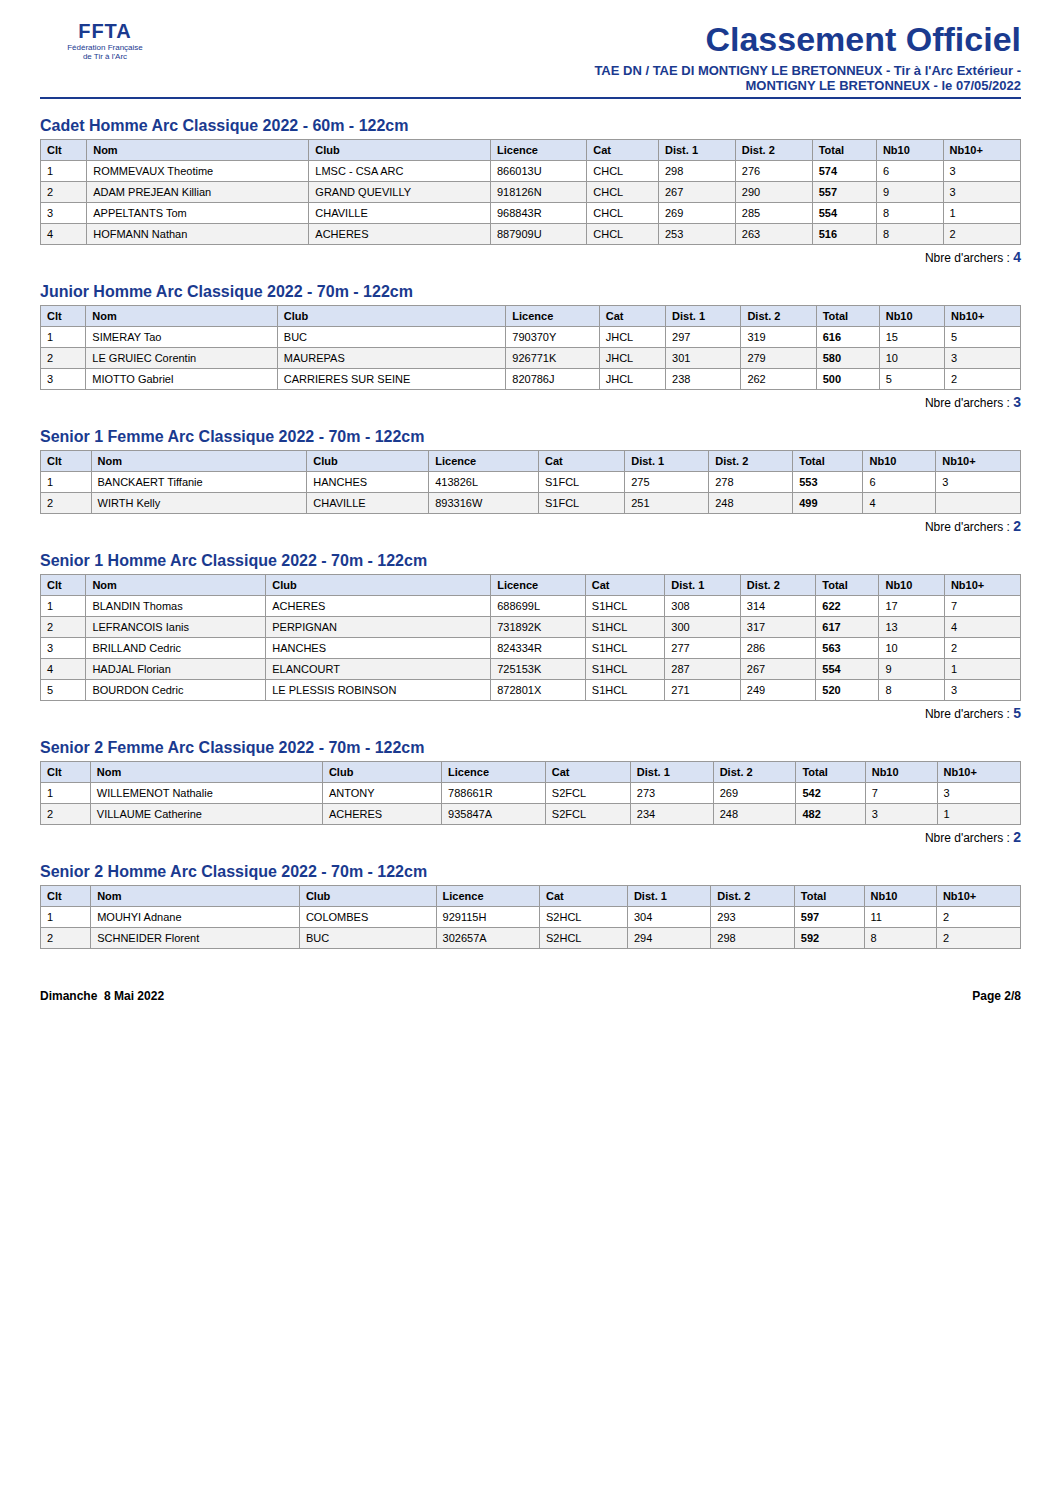FFTA
Fédération Française
de Tir à l'Arc
Classement Officiel
TAE DN / TAE DI MONTIGNY LE BRETONNEUX - Tir à l'Arc Extérieur -
MONTIGNY LE BRETONNEUX - le 07/05/2022
Cadet Homme Arc Classique 2022 - 60m - 122cm
| Clt | Nom | Club | Licence | Cat | Dist. 1 | Dist. 2 | Total | Nb10 | Nb10+ |
| --- | --- | --- | --- | --- | --- | --- | --- | --- | --- |
| 1 | ROMMEVAUX Theotime | LMSC - CSA ARC | 866013U | CHCL | 298 | 276 | 574 | 6 | 3 |
| 2 | ADAM PREJEAN Killian | GRAND QUEVILLY | 918126N | CHCL | 267 | 290 | 557 | 9 | 3 |
| 3 | APPELTANTS Tom | CHAVILLE | 968843R | CHCL | 269 | 285 | 554 | 8 | 1 |
| 4 | HOFMANN Nathan | ACHERES | 887909U | CHCL | 253 | 263 | 516 | 8 | 2 |
Nbre d'archers : 4
Junior Homme Arc Classique 2022 - 70m - 122cm
| Clt | Nom | Club | Licence | Cat | Dist. 1 | Dist. 2 | Total | Nb10 | Nb10+ |
| --- | --- | --- | --- | --- | --- | --- | --- | --- | --- |
| 1 | SIMERAY Tao | BUC | 790370Y | JHCL | 297 | 319 | 616 | 15 | 5 |
| 2 | LE GRUIEC Corentin | MAUREPAS | 926771K | JHCL | 301 | 279 | 580 | 10 | 3 |
| 3 | MIOTTO Gabriel | CARRIERES SUR SEINE | 820786J | JHCL | 238 | 262 | 500 | 5 | 2 |
Nbre d'archers : 3
Senior 1 Femme Arc Classique 2022 - 70m - 122cm
| Clt | Nom | Club | Licence | Cat | Dist. 1 | Dist. 2 | Total | Nb10 | Nb10+ |
| --- | --- | --- | --- | --- | --- | --- | --- | --- | --- |
| 1 | BANCKAERT Tiffanie | HANCHES | 413826L | S1FCL | 275 | 278 | 553 | 6 | 3 |
| 2 | WIRTH Kelly | CHAVILLE | 893316W | S1FCL | 251 | 248 | 499 | 4 | |
Nbre d'archers : 2
Senior 1 Homme Arc Classique 2022 - 70m - 122cm
| Clt | Nom | Club | Licence | Cat | Dist. 1 | Dist. 2 | Total | Nb10 | Nb10+ |
| --- | --- | --- | --- | --- | --- | --- | --- | --- | --- |
| 1 | BLANDIN Thomas | ACHERES | 688699L | S1HCL | 308 | 314 | 622 | 17 | 7 |
| 2 | LEFRANCOIS Ianis | PERPIGNAN | 731892K | S1HCL | 300 | 317 | 617 | 13 | 4 |
| 3 | BRILLAND Cedric | HANCHES | 824334R | S1HCL | 277 | 286 | 563 | 10 | 2 |
| 4 | HADJAL Florian | ELANCOURT | 725153K | S1HCL | 287 | 267 | 554 | 9 | 1 |
| 5 | BOURDON Cedric | LE PLESSIS ROBINSON | 872801X | S1HCL | 271 | 249 | 520 | 8 | 3 |
Nbre d'archers : 5
Senior 2 Femme Arc Classique 2022 - 70m - 122cm
| Clt | Nom | Club | Licence | Cat | Dist. 1 | Dist. 2 | Total | Nb10 | Nb10+ |
| --- | --- | --- | --- | --- | --- | --- | --- | --- | --- |
| 1 | WILLEMENOT Nathalie | ANTONY | 788661R | S2FCL | 273 | 269 | 542 | 7 | 3 |
| 2 | VILLAUME Catherine | ACHERES | 935847A | S2FCL | 234 | 248 | 482 | 3 | 1 |
Nbre d'archers : 2
Senior 2 Homme Arc Classique 2022 - 70m - 122cm
| Clt | Nom | Club | Licence | Cat | Dist. 1 | Dist. 2 | Total | Nb10 | Nb10+ |
| --- | --- | --- | --- | --- | --- | --- | --- | --- | --- |
| 1 | MOUHYI Adnane | COLOMBES | 929115H | S2HCL | 304 | 293 | 597 | 11 | 2 |
| 2 | SCHNEIDER Florent | BUC | 302657A | S2HCL | 294 | 298 | 592 | 8 | 2 |
Dimanche 8 Mai 2022 Page 2/8